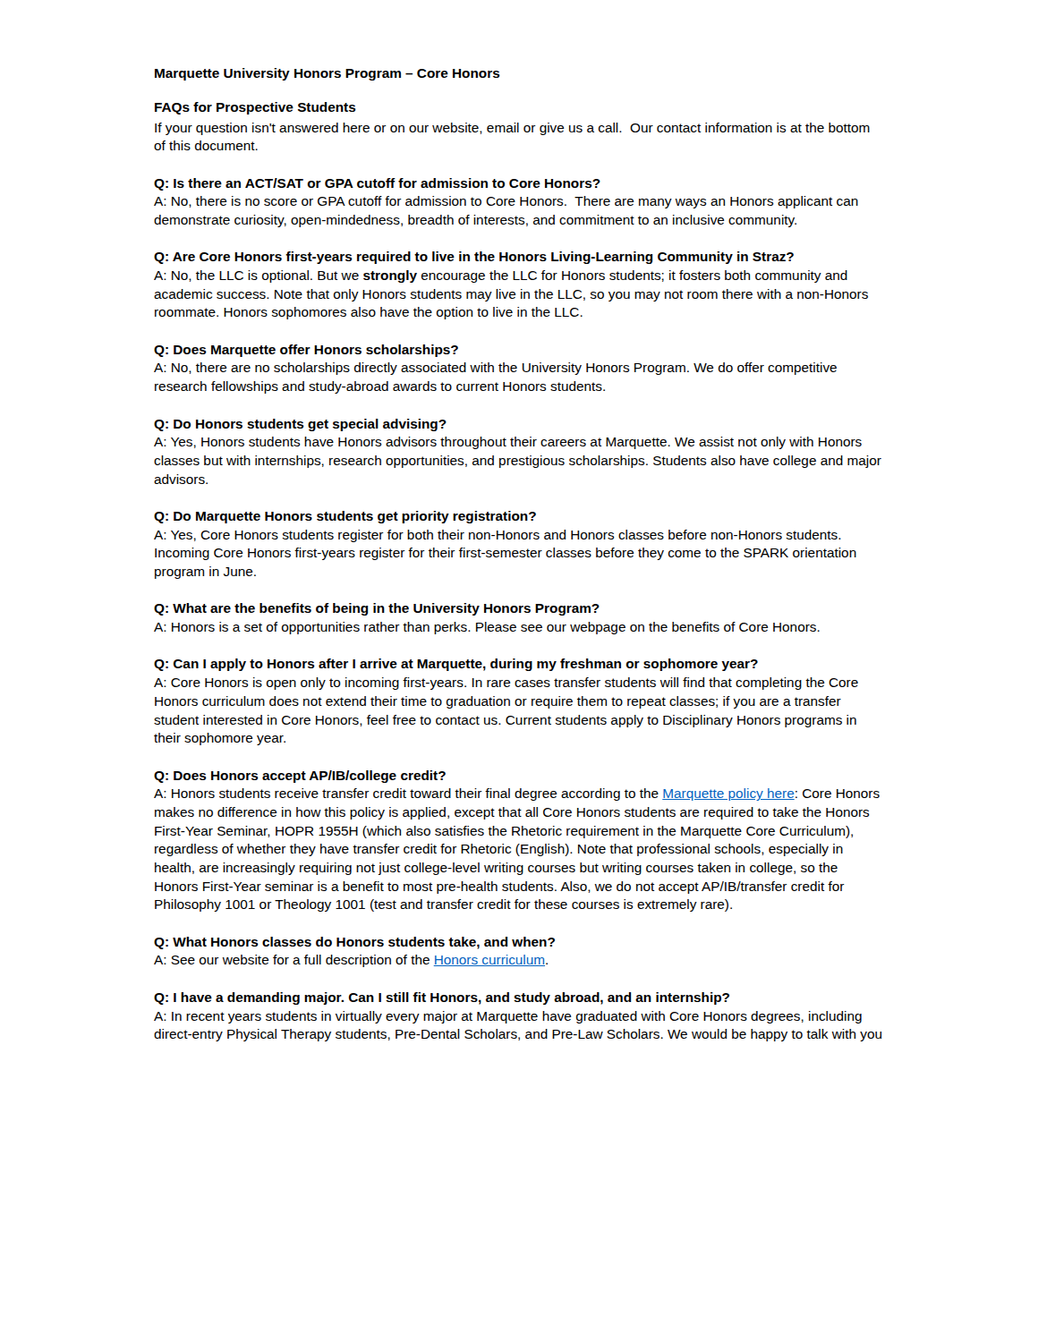Marquette University Honors Program – Core Honors
FAQs for Prospective Students
If your question isn't answered here or on our website, email or give us a call. Our contact information is at the bottom of this document.
Q: Is there an ACT/SAT or GPA cutoff for admission to Core Honors?
A: No, there is no score or GPA cutoff for admission to Core Honors. There are many ways an Honors applicant can demonstrate curiosity, open-mindedness, breadth of interests, and commitment to an inclusive community.
Q: Are Core Honors first-years required to live in the Honors Living-Learning Community in Straz?
A: No, the LLC is optional. But we strongly encourage the LLC for Honors students; it fosters both community and academic success. Note that only Honors students may live in the LLC, so you may not room there with a non-Honors roommate. Honors sophomores also have the option to live in the LLC.
Q: Does Marquette offer Honors scholarships?
A: No, there are no scholarships directly associated with the University Honors Program. We do offer competitive research fellowships and study-abroad awards to current Honors students.
Q: Do Honors students get special advising?
A: Yes, Honors students have Honors advisors throughout their careers at Marquette. We assist not only with Honors classes but with internships, research opportunities, and prestigious scholarships. Students also have college and major advisors.
Q: Do Marquette Honors students get priority registration?
A: Yes, Core Honors students register for both their non-Honors and Honors classes before non-Honors students. Incoming Core Honors first-years register for their first-semester classes before they come to the SPARK orientation program in June.
Q: What are the benefits of being in the University Honors Program?
A: Honors is a set of opportunities rather than perks. Please see our webpage on the benefits of Core Honors.
Q: Can I apply to Honors after I arrive at Marquette, during my freshman or sophomore year?
A: Core Honors is open only to incoming first-years. In rare cases transfer students will find that completing the Core Honors curriculum does not extend their time to graduation or require them to repeat classes; if you are a transfer student interested in Core Honors, feel free to contact us. Current students apply to Disciplinary Honors programs in their sophomore year.
Q: Does Honors accept AP/IB/college credit?
A: Honors students receive transfer credit toward their final degree according to the Marquette policy here: Core Honors makes no difference in how this policy is applied, except that all Core Honors students are required to take the Honors First-Year Seminar, HOPR 1955H (which also satisfies the Rhetoric requirement in the Marquette Core Curriculum), regardless of whether they have transfer credit for Rhetoric (English). Note that professional schools, especially in health, are increasingly requiring not just college-level writing courses but writing courses taken in college, so the Honors First-Year seminar is a benefit to most pre-health students. Also, we do not accept AP/IB/transfer credit for Philosophy 1001 or Theology 1001 (test and transfer credit for these courses is extremely rare).
Q: What Honors classes do Honors students take, and when?
A: See our website for a full description of the Honors curriculum.
Q: I have a demanding major. Can I still fit Honors, and study abroad, and an internship?
A: In recent years students in virtually every major at Marquette have graduated with Core Honors degrees, including direct-entry Physical Therapy students, Pre-Dental Scholars, and Pre-Law Scholars. We would be happy to talk with you